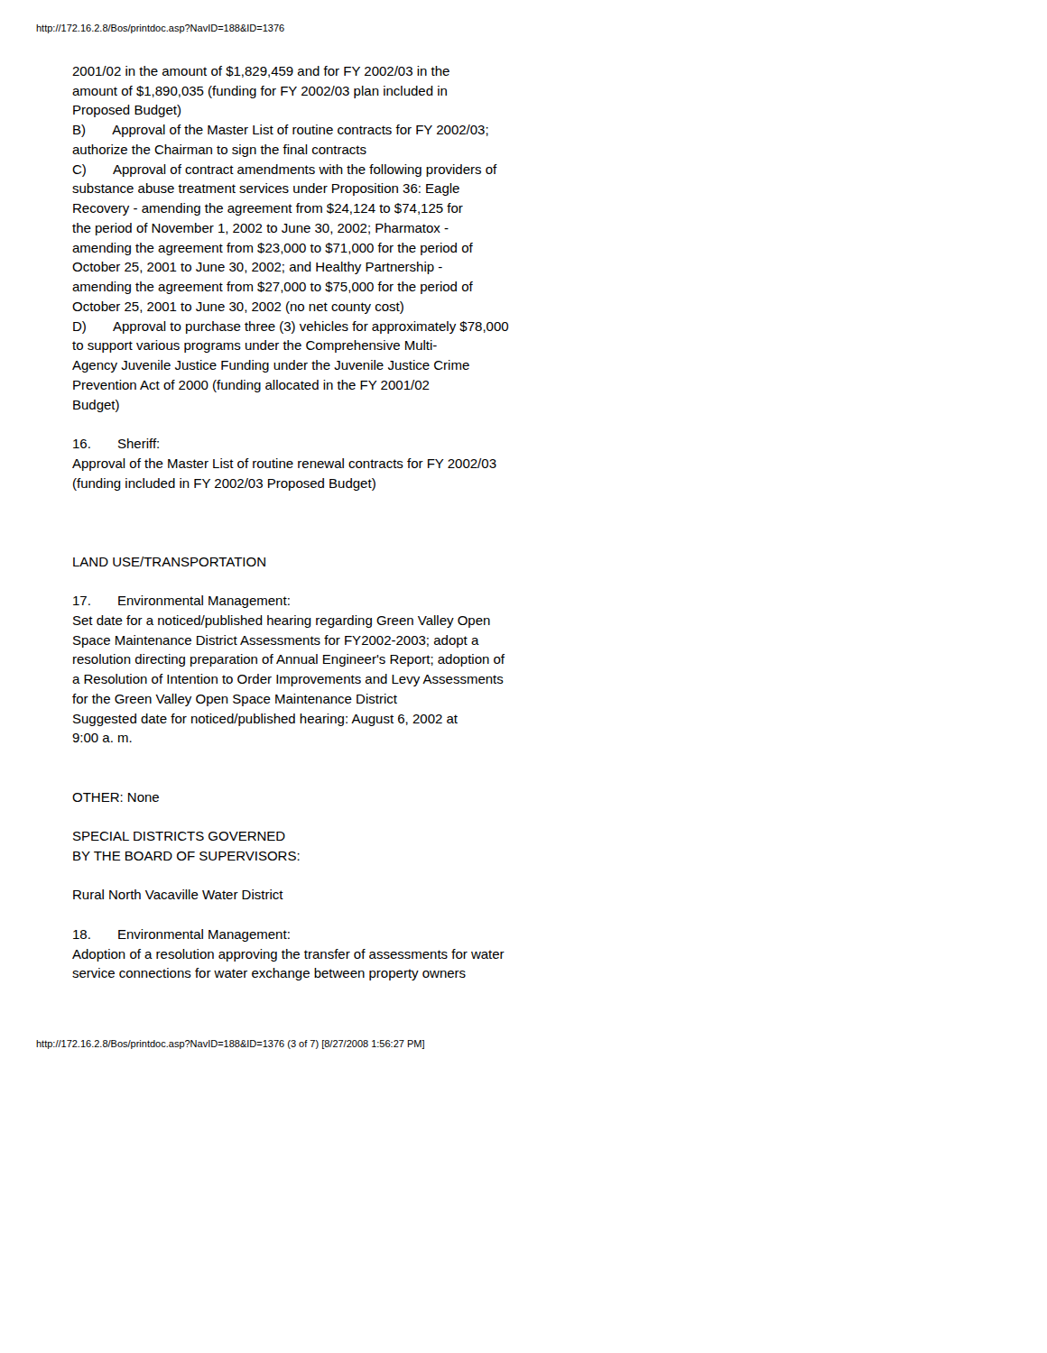http://172.16.2.8/Bos/printdoc.asp?NavID=188&ID=1376
2001/02 in the amount of $1,829,459 and for FY 2002/03 in the
amount of $1,890,035 (funding for FY 2002/03 plan included in
Proposed Budget)
B) Approval of the Master List of routine contracts for FY 2002/03;
authorize the Chairman to sign the final contracts
C) Approval of contract amendments with the following providers of
substance abuse treatment services under Proposition 36: Eagle
Recovery - amending the agreement from $24,124 to $74,125 for
the period of November 1, 2002 to June 30, 2002; Pharmatox -
amending the agreement from $23,000 to $71,000 for the period of
October 25, 2001 to June 30, 2002; and Healthy Partnership -
amending the agreement from $27,000 to $75,000 for the period of
October 25, 2001 to June 30, 2002 (no net county cost)
D) Approval to purchase three (3) vehicles for approximately $78,000
to support various programs under the Comprehensive Multi-
Agency Juvenile Justice Funding under the Juvenile Justice Crime
Prevention Act of 2000 (funding allocated in the FY 2001/02
Budget)
16. Sheriff:
Approval of the Master List of routine renewal contracts for FY 2002/03
(funding included in FY 2002/03 Proposed Budget)
LAND USE/TRANSPORTATION
17. Environmental Management:
Set date for a noticed/published hearing regarding Green Valley Open
Space Maintenance District Assessments for FY2002-2003; adopt a
resolution directing preparation of Annual Engineer's Report; adoption of
a Resolution of Intention to Order Improvements and Levy Assessments
for the Green Valley Open Space Maintenance District
Suggested date for noticed/published hearing: August 6, 2002 at
9:00 a. m.
OTHER: None
SPECIAL DISTRICTS GOVERNED
BY THE BOARD OF SUPERVISORS:
Rural North Vacaville Water District
18. Environmental Management:
Adoption of a resolution approving the transfer of assessments for water
service connections for water exchange between property owners
http://172.16.2.8/Bos/printdoc.asp?NavID=188&ID=1376 (3 of 7) [8/27/2008 1:56:27 PM]